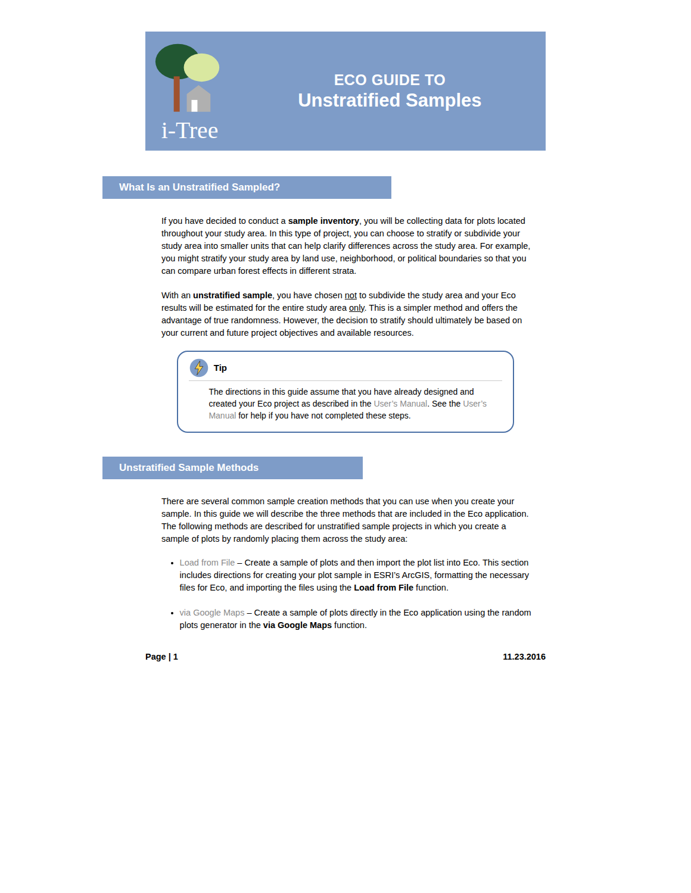ECO GUIDE TO
Unstratified Samples
What Is an Unstratified Sampled?
If you have decided to conduct a sample inventory, you will be collecting data for plots located throughout your study area. In this type of project, you can choose to stratify or subdivide your study area into smaller units that can help clarify differences across the study area. For example, you might stratify your study area by land use, neighborhood, or political boundaries so that you can compare urban forest effects in different strata.
With an unstratified sample, you have chosen not to subdivide the study area and your Eco results will be estimated for the entire study area only. This is a simpler method and offers the advantage of true randomness. However, the decision to stratify should ultimately be based on your current and future project objectives and available resources.
Tip
The directions in this guide assume that you have already designed and created your Eco project as described in the User’s Manual. See the User’s Manual for help if you have not completed these steps.
Unstratified Sample Methods
There are several common sample creation methods that you can use when you create your sample. In this guide we will describe the three methods that are included in the Eco application. The following methods are described for unstratified sample projects in which you create a sample of plots by randomly placing them across the study area:
Load from File – Create a sample of plots and then import the plot list into Eco. This section includes directions for creating your plot sample in ESRI’s ArcGIS, formatting the necessary files for Eco, and importing the files using the Load from File function.
via Google Maps – Create a sample of plots directly in the Eco application using the random plots generator in the via Google Maps function.
Page | 1 11.23.2016